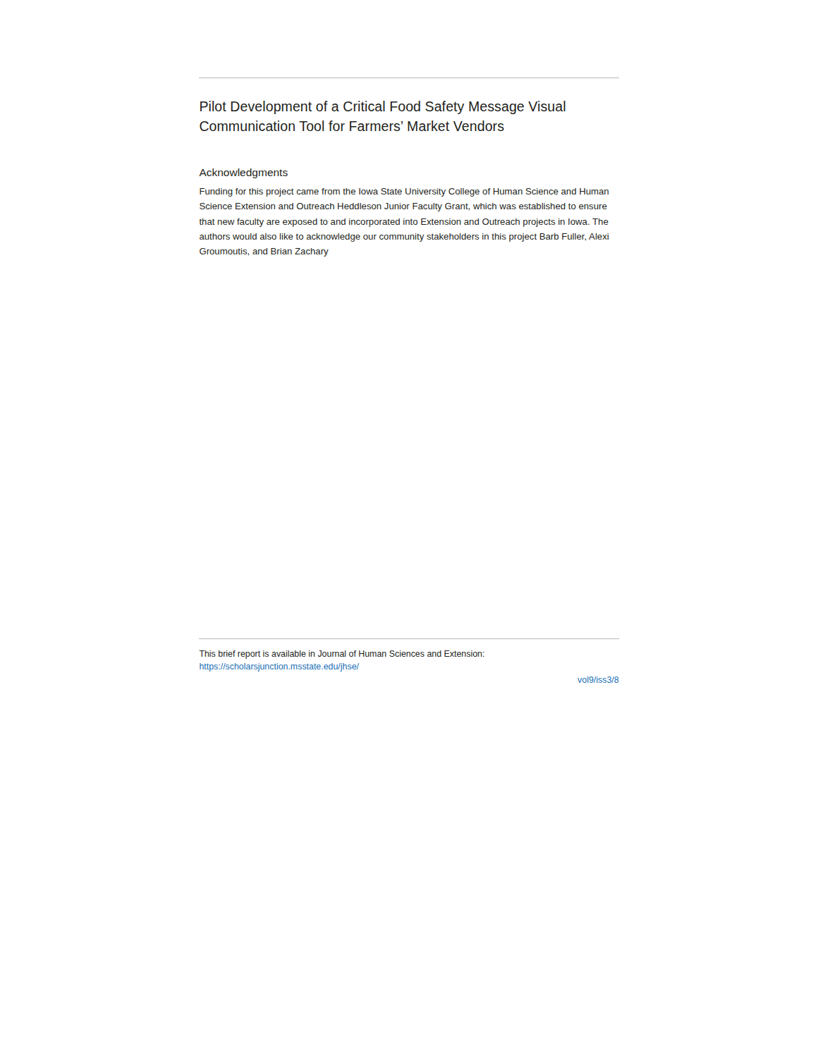Pilot Development of a Critical Food Safety Message Visual Communication Tool for Farmers’ Market Vendors
Acknowledgments
Funding for this project came from the Iowa State University College of Human Science and Human Science Extension and Outreach Heddleson Junior Faculty Grant, which was established to ensure that new faculty are exposed to and incorporated into Extension and Outreach projects in Iowa. The authors would also like to acknowledge our community stakeholders in this project Barb Fuller, Alexi Groumoutis, and Brian Zachary
This brief report is available in Journal of Human Sciences and Extension: https://scholarsjunction.msstate.edu/jhse/
vol9/iss3/8